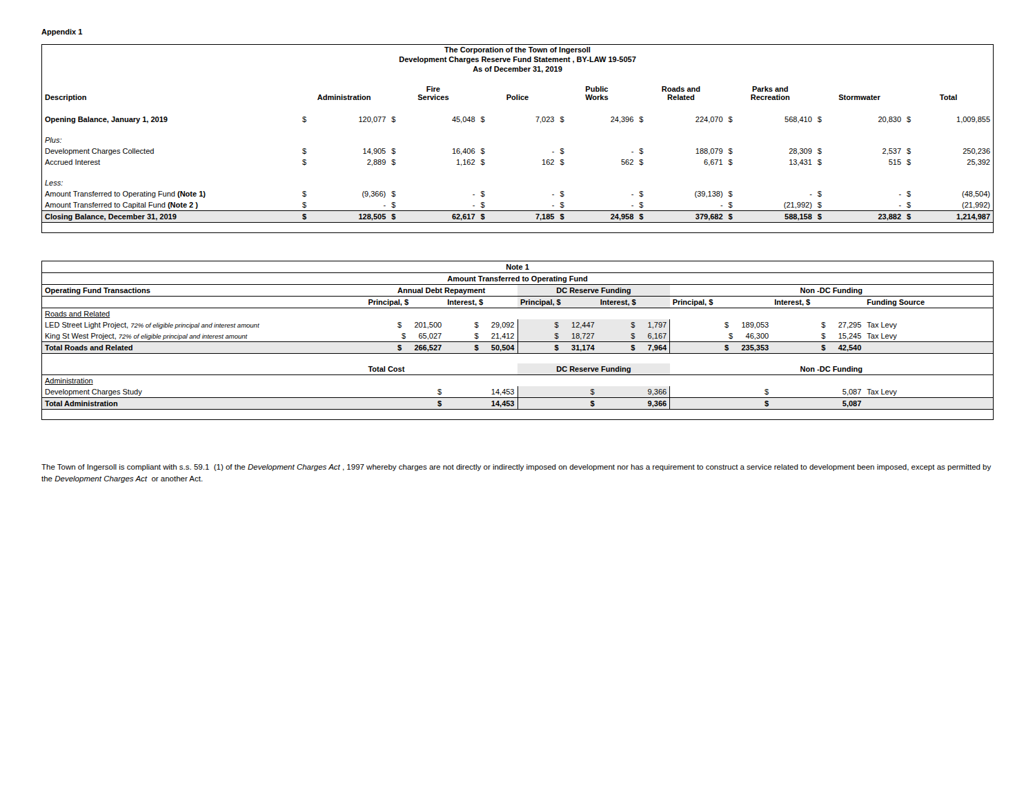Appendix 1
| The Corporation of the Town of Ingersoll |
| Development Charges Reserve Fund Statement , BY-LAW 19-5057 |
| As of December 31, 2019 |
| Description | Administration | Fire Services | Police | Public Works | Roads and Related | Parks and Recreation | Stormwater | Total |
| Opening Balance, January 1, 2019 | $ | 120,077 | $ | 45,048 | $ | 7,023 | $ | 24,396 | $ | 224,070 | $ | 568,410 | $ | 20,830 | $ | 1,009,855 |
| Plus: | |
| Development Charges Collected | $ | 14,905 | $ | 16,406 | $ | - | $ | - | $ | 188,079 | $ | 28,309 | $ | 2,537 | $ | 250,236 |
| Accrued Interest | $ | 2,889 | $ | 1,162 | $ | 162 | $ | 562 | $ | 6,671 | $ | 13,431 | $ | 515 | $ | 25,392 |
| Less: | |
| Amount Transferred to Operating Fund (Note 1) | $ | (9,366) | $ | - | $ | - | $ | - | $ | (39,138) | $ | - | $ | - | $ | (48,504) |
| Amount Transferred to Capital Fund (Note 2 ) | $ | - | $ | - | $ | - | $ | - | $ | - | $ | (21,992) | $ | - | $ | (21,992) |
| Closing Balance, December 31, 2019 | $ | 128,505 | $ | 62,617 | $ | 7,185 | $ | 24,958 | $ | 379,682 | $ | 588,158 | $ | 23,882 | $ | 1,214,987 |
| Note 1 |
| Amount Transferred to Operating Fund |
| Operating Fund Transactions | Annual Debt Repayment | DC Reserve Funding | Non -DC Funding |
| | Principal, $ | Interest, $ | Principal, $ | Interest, $ | Principal, $ | Interest, $ | Funding Source |
| Roads and Related | |
| LED Street Light Project, 72% of eligible principal and interest amount | $ 201,500 | $ 29,092 | $ 12,447 | $ 1,797 | $ 189,053 | $ 27,295 | Tax Levy |
| King St West Project, 72% of eligible principal and interest amount | $ 65,027 | $ 21,412 | $ 18,727 | $ 6,167 | $ 46,300 | $ 15,245 | Tax Levy |
| Total Roads and Related | $ 266,527 | $ 50,504 | $ 31,174 | $ 7,964 | $ 235,353 | $ 42,540 | |
| | Total Cost | DC Reserve Funding | Non -DC Funding |
| Administration | |
| Development Charges Study | $ | 14,453 | $ | 9,366 | $ | 5,087 | Tax Levy |
| Total Administration | $ | 14,453 | $ | 9,366 | $ | 5,087 | |
The Town of Ingersoll is compliant with s.s. 59.1 (1) of the Development Charges Act , 1997 whereby charges are not directly or indirectly imposed on development nor has a requirement to construct a service related to development been imposed, except as permitted by the Development Charges Act or another Act.